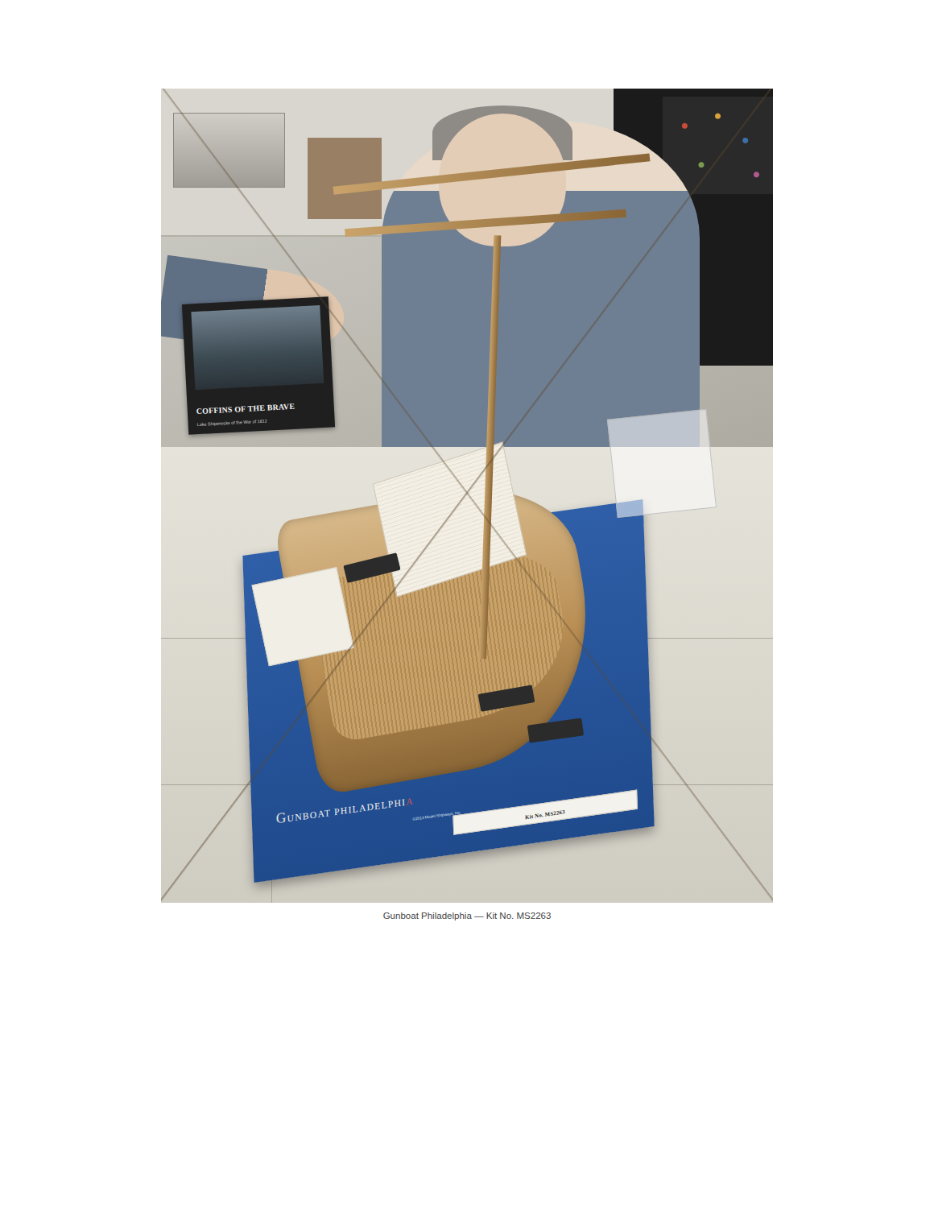Coffins of the Brave
Lake Shipwrecks of the War of 1812
GUNBOAT PHILADELPHIA
©2013 Model Shipways, Inc.
Kit No. MS2263
Gunboat Philadelphia — Kit No. MS2263